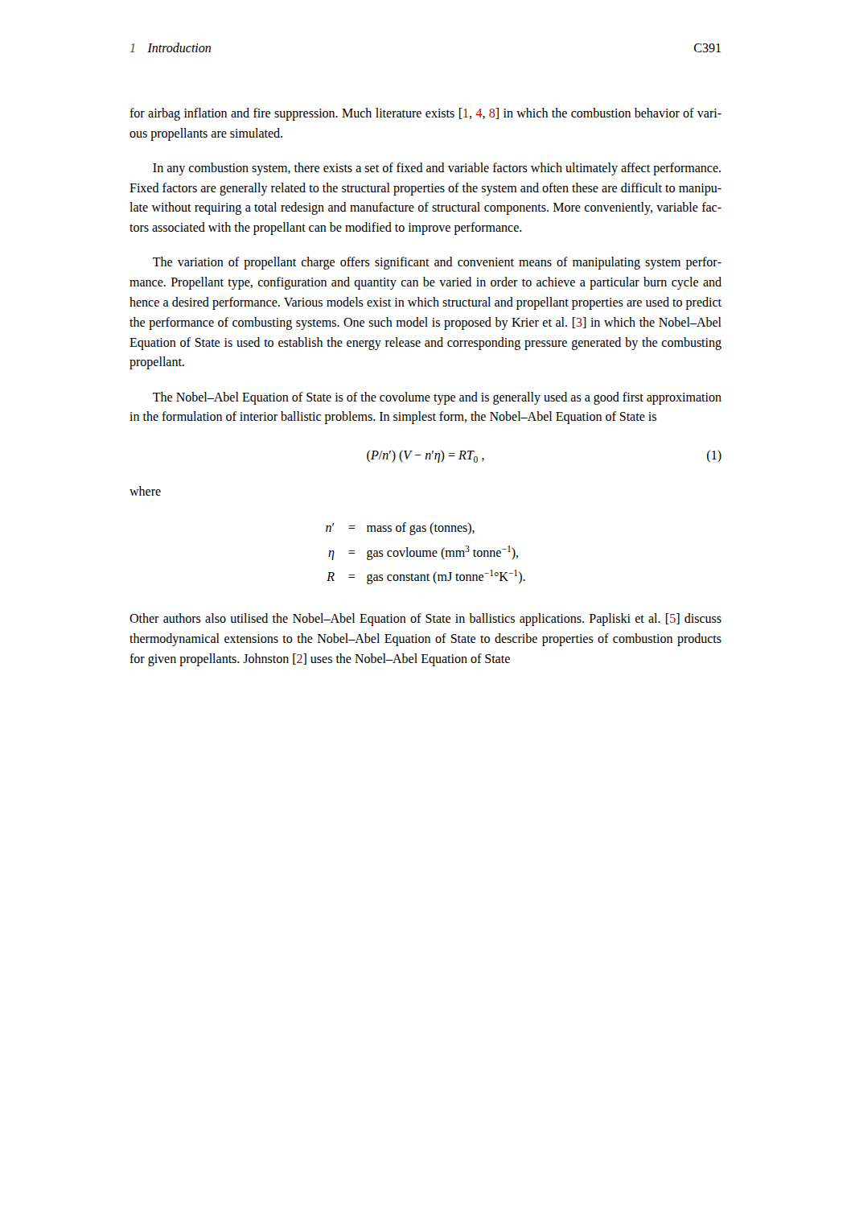1 Introduction C391
for airbag inflation and fire suppression. Much literature exists [1, 4, 8] in which the combustion behavior of various propellants are simulated.
In any combustion system, there exists a set of fixed and variable factors which ultimately affect performance. Fixed factors are generally related to the structural properties of the system and often these are difficult to manipulate without requiring a total redesign and manufacture of structural components. More conveniently, variable factors associated with the propellant can be modified to improve performance.
The variation of propellant charge offers significant and convenient means of manipulating system performance. Propellant type, configuration and quantity can be varied in order to achieve a particular burn cycle and hence a desired performance. Various models exist in which structural and propellant properties are used to predict the performance of combusting systems. One such model is proposed by Krier et al. [3] in which the Nobel–Abel Equation of State is used to establish the energy release and corresponding pressure generated by the combusting propellant.
The Nobel–Abel Equation of State is of the covolume type and is generally used as a good first approximation in the formulation of interior ballistic problems. In simplest form, the Nobel–Abel Equation of State is
(P/n′) (V − n′η) = RT0 , (1)
where
| n ′ | = | mass of gas (tonnes), |
| η | = | gas covloume (mm 3 tonne −1 ), |
| R | = | gas constant (mJ tonne −1 °K −1 ). |
Other authors also utilised the Nobel–Abel Equation of State in ballistics applications. Papliski et al. [5] discuss thermodynamical extensions to the Nobel–Abel Equation of State to describe properties of combustion products for given propellants. Johnston [2] uses the Nobel–Abel Equation of State